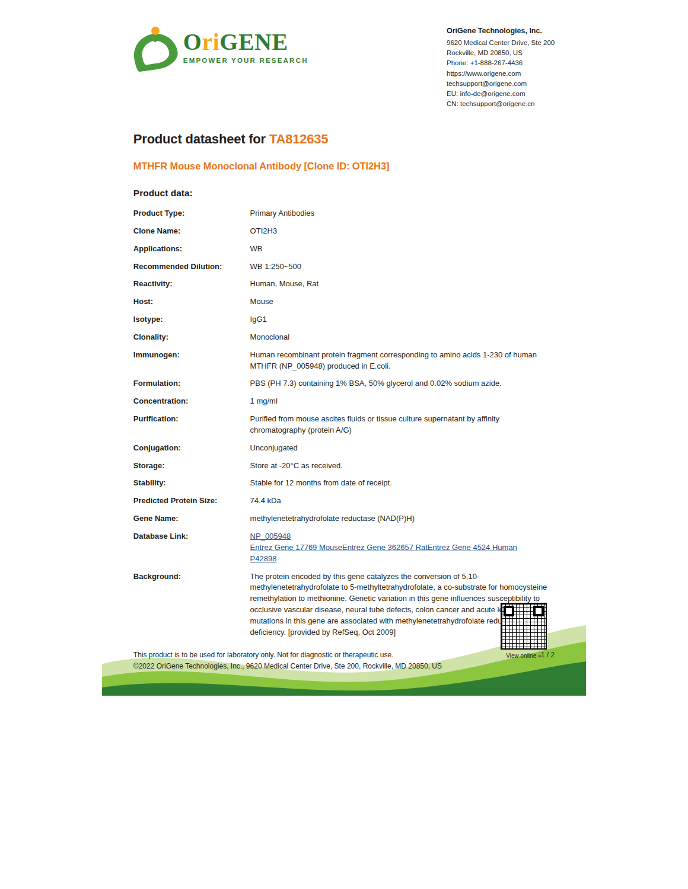Ori GENE
EMPOWER YOUR RESEARCH
OriGene Technologies, Inc.
9620 Medical Center Drive, Ste 200
Rockville, MD 20850, US
Phone: +1-888-267-4436
https://www.origene.com
techsupport@origene.com
EU: info-de@origene.com
CN: techsupport@origene.cn
Product datasheet for TA812635
MTHFR Mouse Monoclonal Antibody [Clone ID: OTI2H3]
Product data:
| Product Type: | Primary Antibodies |
| Clone Name: | OTI2H3 |
| Applications: | WB |
| Recommended Dilution: | WB 1:250~500 |
| Reactivity: | Human, Mouse, Rat |
| Host: | Mouse |
| Isotype: | IgG1 |
| Clonality: | Monoclonal |
| Immunogen: | Human recombinant protein fragment corresponding to amino acids 1-230 of human MTHFR (NP_005948) produced in E.coli. |
| Formulation: | PBS (PH 7.3) containing 1% BSA, 50% glycerol and 0.02% sodium azide. |
| Concentration: | 1 mg/ml |
| Purification: | Purified from mouse ascites fluids or tissue culture supernatant by affinity chromatography (protein A/G) |
| Conjugation: | Unconjugated |
| Storage: | Store at -20°C as received. |
| Stability: | Stable for 12 months from date of receipt. |
| Predicted Protein Size: | 74.4 kDa |
| Gene Name: | methylenetetrahydrofolate reductase (NAD(P)H) |
| Database Link: | NP_005948 Entrez Gene 17769 Mouse Entrez Gene 362657 Rat Entrez Gene 4524 Human P42898 |
| Background: | The protein encoded by this gene catalyzes the conversion of 5,10-methylenetetrahydrofolate to 5-methyltetrahydrofolate, a co-substrate for homocysteine remethylation to methionine. Genetic variation in this gene influences susceptibility to occlusive vascular disease, neural tube defects, colon cancer and acute leukemia, and mutations in this gene are associated with methylenetetrahydrofolate reductase deficiency. [provided by RefSeq, Oct 2009] |
View online »
1 / 2
This product is to be used for laboratory only. Not for diagnostic or therapeutic use.
©2022 OriGene Technologies, Inc., 9620 Medical Center Drive, Ste 200, Rockville, MD 20850, US